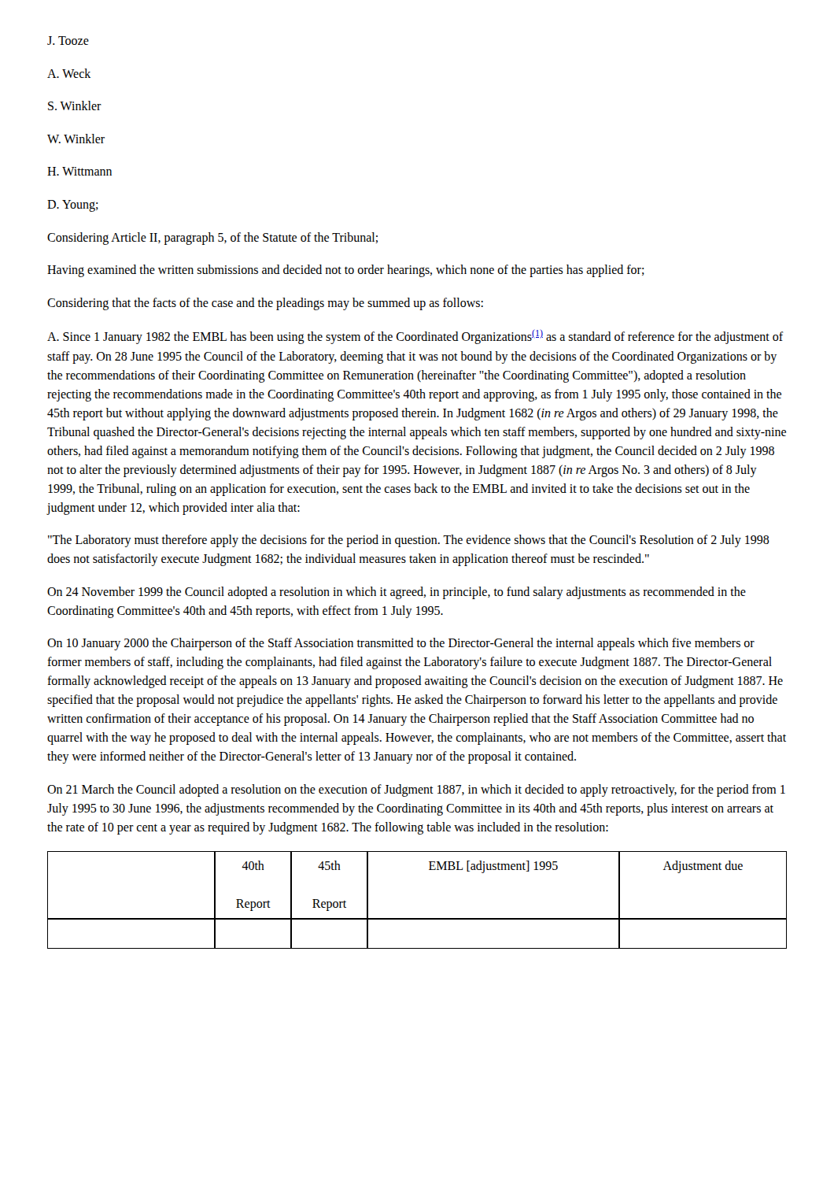J. Tooze
A. Weck
S. Winkler
W. Winkler
H. Wittmann
D. Young;
Considering Article II, paragraph 5, of the Statute of the Tribunal;
Having examined the written submissions and decided not to order hearings, which none of the parties has applied for;
Considering that the facts of the case and the pleadings may be summed up as follows:
A. Since 1 January 1982 the EMBL has been using the system of the Coordinated Organizations(1) as a standard of reference for the adjustment of staff pay. On 28 June 1995 the Council of the Laboratory, deeming that it was not bound by the decisions of the Coordinated Organizations or by the recommendations of their Coordinating Committee on Remuneration (hereinafter "the Coordinating Committee"), adopted a resolution rejecting the recommendations made in the Coordinating Committee's 40th report and approving, as from 1 July 1995 only, those contained in the 45th report but without applying the downward adjustments proposed therein. In Judgment 1682 (in re Argos and others) of 29 January 1998, the Tribunal quashed the Director-General's decisions rejecting the internal appeals which ten staff members, supported by one hundred and sixty-nine others, had filed against a memorandum notifying them of the Council's decisions. Following that judgment, the Council decided on 2 July 1998 not to alter the previously determined adjustments of their pay for 1995. However, in Judgment 1887 (in re Argos No. 3 and others) of 8 July 1999, the Tribunal, ruling on an application for execution, sent the cases back to the EMBL and invited it to take the decisions set out in the judgment under 12, which provided inter alia that:
"The Laboratory must therefore apply the decisions for the period in question. The evidence shows that the Council's Resolution of 2 July 1998 does not satisfactorily execute Judgment 1682; the individual measures taken in application thereof must be rescinded."
On 24 November 1999 the Council adopted a resolution in which it agreed, in principle, to fund salary adjustments as recommended in the Coordinating Committee's 40th and 45th reports, with effect from 1 July 1995.
On 10 January 2000 the Chairperson of the Staff Association transmitted to the Director-General the internal appeals which five members or former members of staff, including the complainants, had filed against the Laboratory's failure to execute Judgment 1887. The Director-General formally acknowledged receipt of the appeals on 13 January and proposed awaiting the Council's decision on the execution of Judgment 1887. He specified that the proposal would not prejudice the appellants' rights. He asked the Chairperson to forward his letter to the appellants and provide written confirmation of their acceptance of his proposal. On 14 January the Chairperson replied that the Staff Association Committee had no quarrel with the way he proposed to deal with the internal appeals. However, the complainants, who are not members of the Committee, assert that they were informed neither of the Director-General's letter of 13 January nor of the proposal it contained.
On 21 March the Council adopted a resolution on the execution of Judgment 1887, in which it decided to apply retroactively, for the period from 1 July 1995 to 30 June 1996, the adjustments recommended by the Coordinating Committee in its 40th and 45th reports, plus interest on arrears at the rate of 10 per cent a year as required by Judgment 1682. The following table was included in the resolution:
| | 40th Report | 45th Report | EMBL [adjustment] 1995 | Adjustment due |